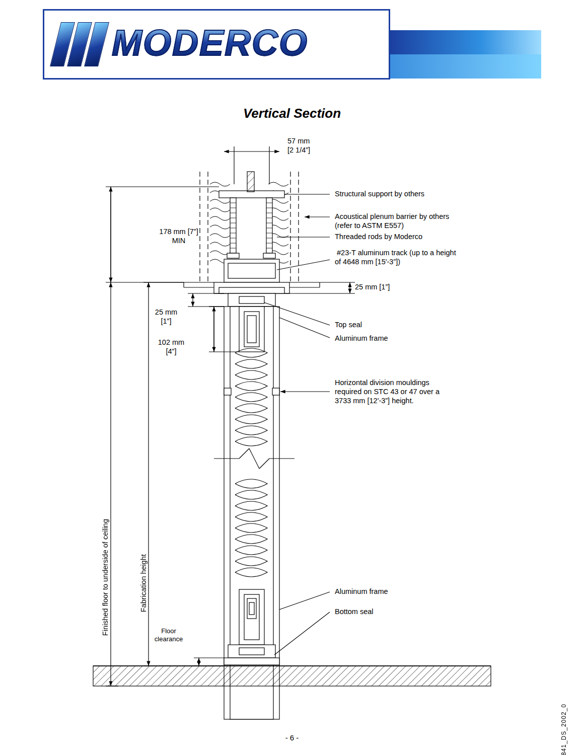MODERCO
Vertical Section
57 mm
[2 1/4”]
Structural support by others
Acoustical plenum barrier by others
(refer to ASTM E557)
Threaded rods by Moderco
#23-T aluminum track (up to a height
of 4648 mm [15'-3”])
25 mm [1”]
178 mm [7”]
MIN
25 mm
[1”]
Top seal
Aluminum frame
102 mm
[4”]
Horizontal division mouldings
required on STC 43 or 47 over a
3733 mm [12'-3”] height.
Aluminum frame
Bottom seal
Floor
clearance
Finished floor to underside of ceiling
Fabrication height
- 6 -
841_DS_2002_0